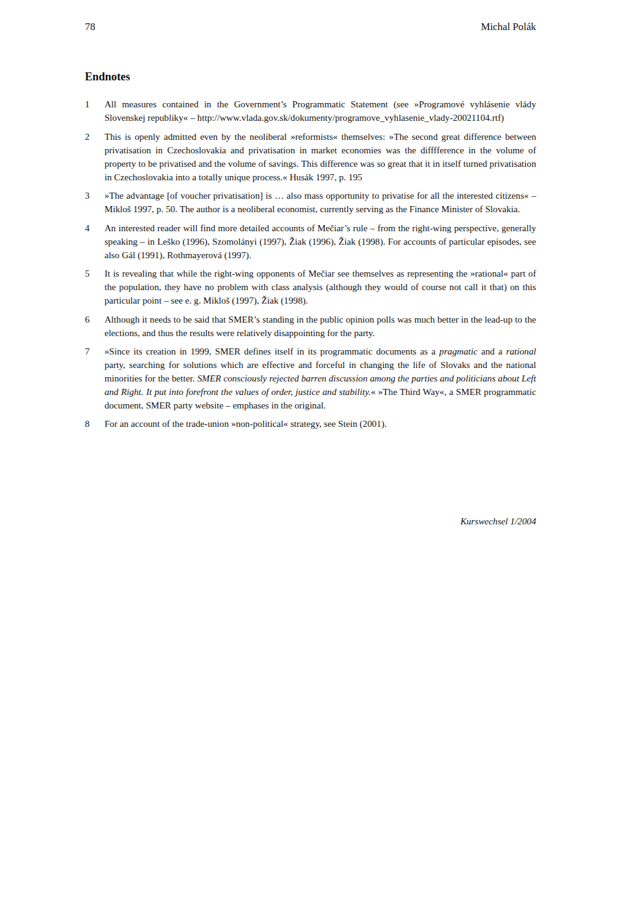78 Michal Polák
Endnotes
All measures contained in the Government’s Programmatic Statement (see »Programové vyhlásenie vlády Slovenskej republiky« – http://www.vlada.gov.sk/dokumenty/programove_vyhlasenie_vlady-20021104.rtf)
This is openly admitted even by the neoliberal »reformists« themselves: »The second great difference between privatisation in Czechoslovakia and privatisation in market economies was the difffference in the volume of property to be privatised and the volume of savings. This difference was so great that it in itself turned privatisation in Czechoslovakia into a totally unique process.« Husák 1997, p. 195
»The advantage [of voucher privatisation] is … also mass opportunity to privatise for all the interested citizens« – Mikloš 1997, p. 50. The author is a neoliberal economist, currently serving as the Finance Minister of Slovakia.
An interested reader will find more detailed accounts of Mečiar’s rule – from the right-wing perspective, generally speaking – in Leško (1996), Szomolányi (1997), Žiak (1996), Žiak (1998). For accounts of particular episodes, see also Gál (1991), Rothmayerová (1997).
It is revealing that while the right-wing opponents of Mečiar see themselves as representing the »rational« part of the population, they have no problem with class analysis (although they would of course not call it that) on this particular point – see e. g. Mikloš (1997), Žiak (1998).
Although it needs to be said that SMER’s standing in the public opinion polls was much better in the lead-up to the elections, and thus the results were relatively disappointing for the party.
»Since its creation in 1999, SMER defines itself in its programmatic documents as a pragmatic and a rational party, searching for solutions which are effective and forceful in changing the life of Slovaks and the national minorities for the better. SMER consciously rejected barren discussion among the parties and politicians about Left and Right. It put into forefront the values of order, justice and stability.« »The Third Way«, a SMER programmatic document, SMER party website – emphases in the original.
For an account of the trade-union »non-political« strategy, see Stein (2001).
Kurswechsel 1/2004